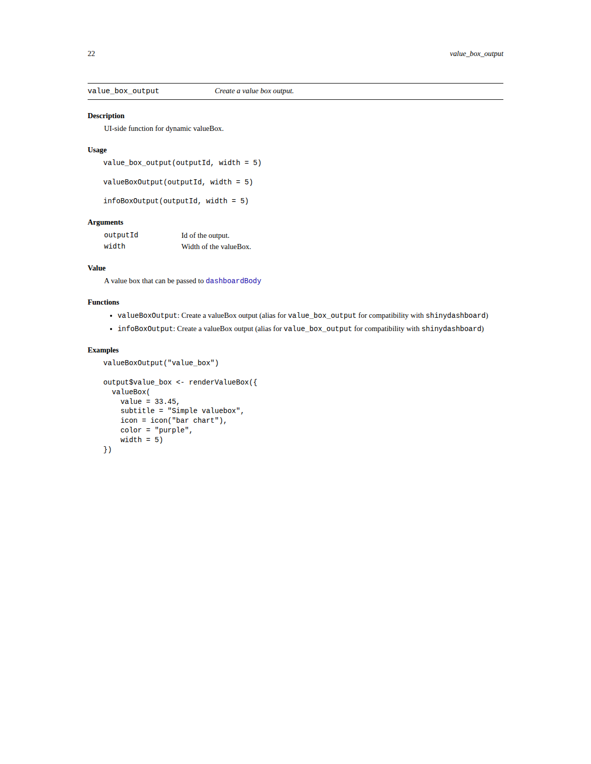22 value_box_output
value_box_output Create a value box output.
Description
UI-side function for dynamic valueBox.
Usage
value_box_output(outputId, width = 5)

valueBoxOutput(outputId, width = 5)

infoBoxOutput(outputId, width = 5)
Arguments
outputId
Id of the output.
width
Width of the valueBox.
Value
A value box that can be passed to dashboardBody
Functions
valueBoxOutput: Create a valueBox output (alias for value_box_output for compatibility with shinydashboard)
infoBoxOutput: Create a valueBox output (alias for value_box_output for compatibility with shinydashboard)
Examples
valueBoxOutput("value_box")

output$value_box <- renderValueBox({
  valueBox(
    value = 33.45,
    subtitle = "Simple valuebox",
    icon = icon("bar chart"),
    color = "purple",
    width = 5)
})